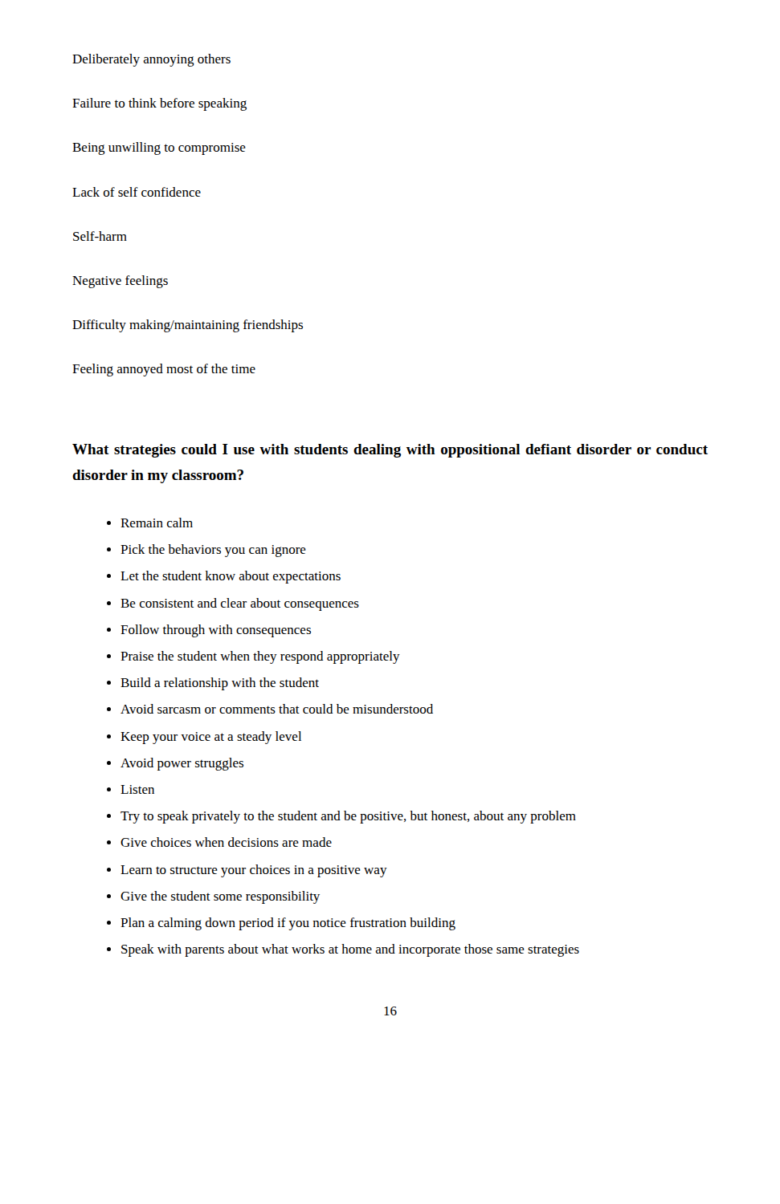Deliberately annoying others
Failure to think before speaking
Being unwilling to compromise
Lack of self confidence
Self-harm
Negative feelings
Difficulty making/maintaining friendships
Feeling annoyed most of the time
What strategies could I use with students dealing with oppositional defiant disorder or conduct disorder in my classroom?
Remain calm
Pick the behaviors you can ignore
Let the student know about expectations
Be consistent and clear about consequences
Follow through with consequences
Praise the student when they respond appropriately
Build a relationship with the student
Avoid sarcasm or comments that could be misunderstood
Keep your voice at a steady level
Avoid power struggles
Listen
Try to speak privately to the student and be positive, but honest, about any problem
Give choices when decisions are made
Learn to structure your choices in a positive way
Give the student some responsibility
Plan a calming down period if you notice frustration building
Speak with parents about what works at home and incorporate those same strategies
16